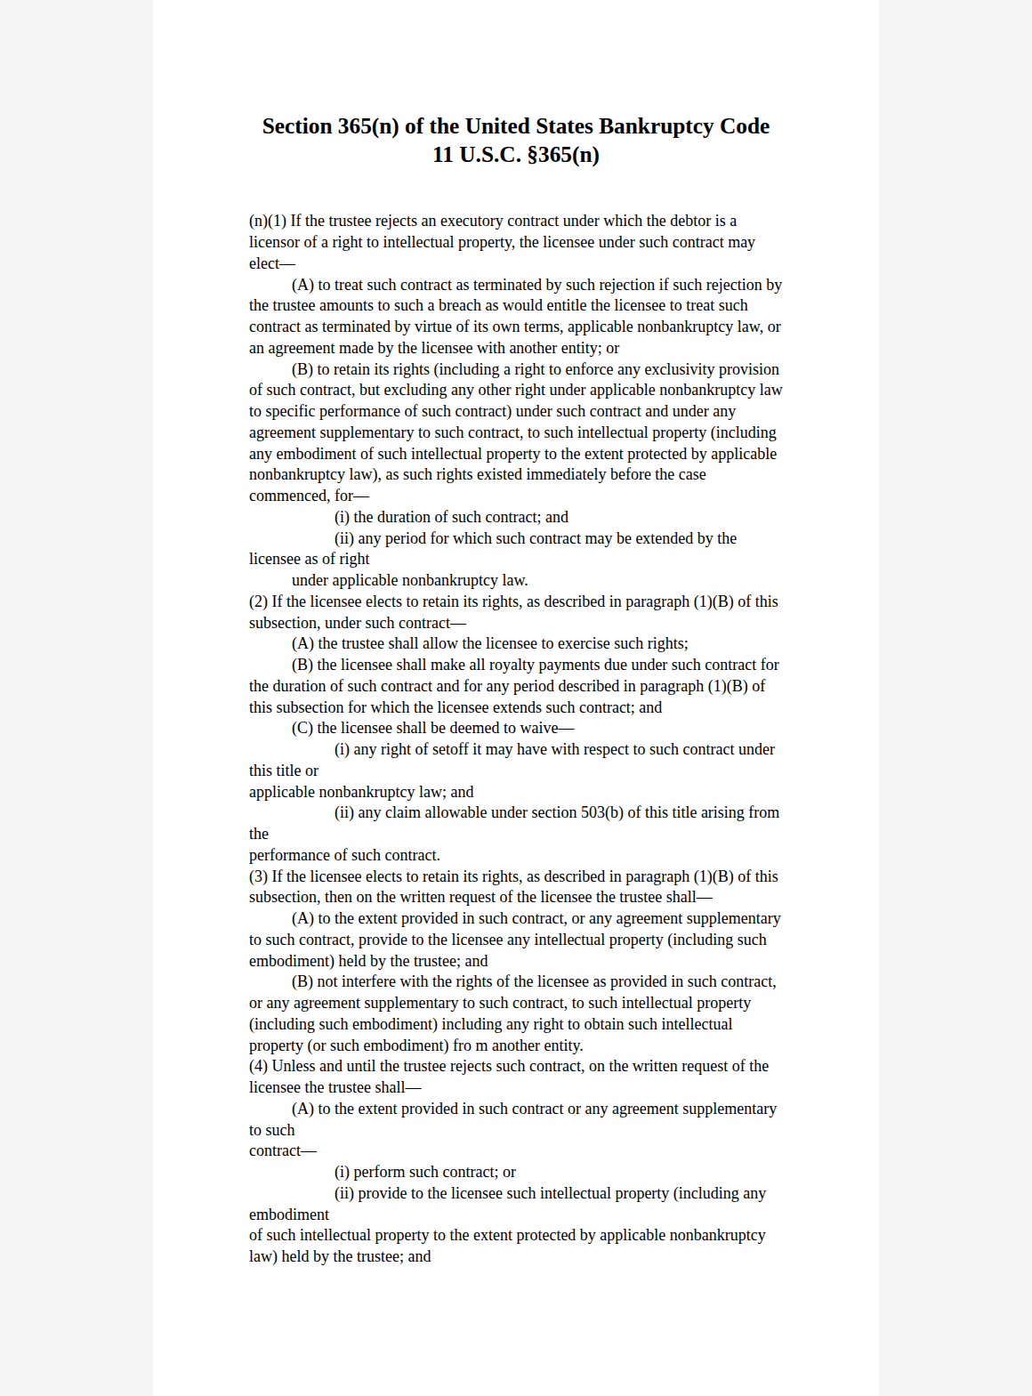Section 365(n) of the United States Bankruptcy Code11 U.S.C. §365(n)
(n)(1) If the trustee rejects an executory contract under which the debtor is a licensor of a right to intellectual property, the licensee under such contract may elect—
(A) to treat such contract as terminated by such rejection if such rejection by the trustee amounts to such a breach as would entitle the licensee to treat such contract as terminated by virtue of its own terms, applicable nonbankruptcy law, or an agreement made by the licensee with another entity; or
(B) to retain its rights (including a right to enforce any exclusivity provision of such contract, but excluding any other right under applicable nonbankruptcy law to specific performance of such contract) under such contract and under any agreement supplementary to such contract, to such intellectual property (including any embodiment of such intellectual property to the extent protected by applicable nonbankruptcy law), as such rights existed immediately before the case commenced, for—
(i) the duration of such contract; and
(ii) any period for which such contract may be extended by the licensee as of right
under applicable nonbankruptcy law.
(2) If the licensee elects to retain its rights, as described in paragraph (1)(B) of this subsection, under such contract—
(A) the trustee shall allow the licensee to exercise such rights;
(B) the licensee shall make all royalty payments due under such contract for the duration of such contract and for any period described in paragraph (1)(B) of this subsection for which the licensee extends such contract; and
(C) the licensee shall be deemed to waive—
(i) any right of setoff it may have with respect to such contract under this title or
applicable nonbankruptcy law; and
(ii) any claim allowable under section 503(b) of this title arising from the
performance of such contract.
(3) If the licensee elects to retain its rights, as described in paragraph (1)(B) of this subsection, then on the written request of the licensee the trustee shall—
(A) to the extent provided in such contract, or any agreement supplementary to such contract, provide to the licensee any intellectual property (including such embodiment) held by the trustee; and
(B) not interfere with the rights of the licensee as provided in such contract, or any agreement supplementary to such contract, to such intellectual property (including such embodiment) including any right to obtain such intellectual property (or such embodiment) fro m another entity.
(4) Unless and until the trustee rejects such contract, on the written request of the licensee the trustee shall—
(A) to the extent provided in such contract or any agreement supplementary to such
contract—
(i) perform such contract; or
(ii) provide to the licensee such intellectual property (including any embodiment
of such intellectual property to the extent protected by applicable nonbankruptcy law) held by the trustee; and